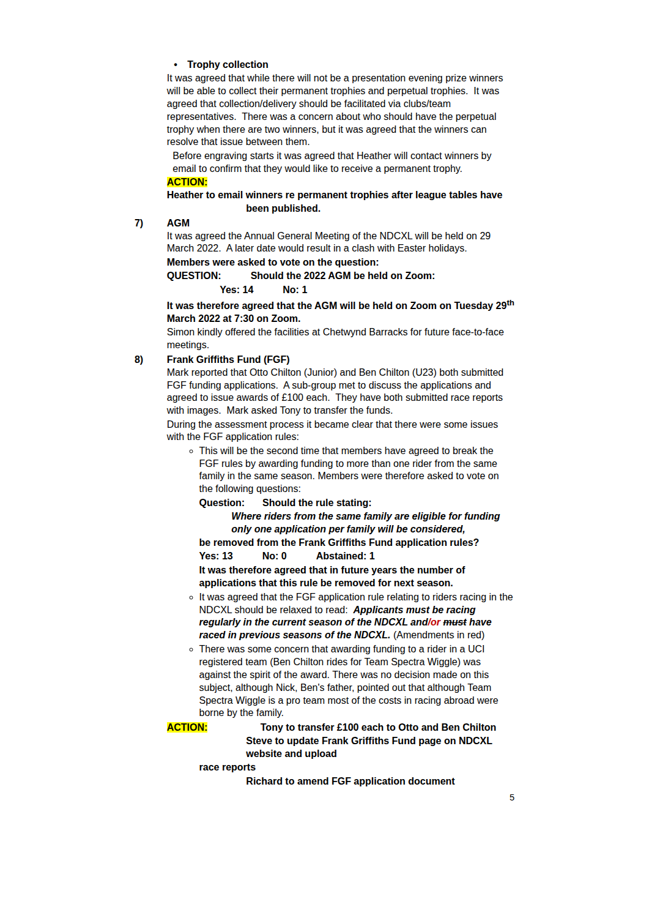Trophy collection
It was agreed that while there will not be a presentation evening prize winners will be able to collect their permanent trophies and perpetual trophies. It was agreed that collection/delivery should be facilitated via clubs/team representatives. There was a concern about who should have the perpetual trophy when there are two winners, but it was agreed that the winners can resolve that issue between them.
Before engraving starts it was agreed that Heather will contact winners by email to confirm that they would like to receive a permanent trophy.
ACTION: Heather to email winners re permanent trophies after league tables have
been published.
7) AGM
It was agreed the Annual General Meeting of the NDCXL will be held on 29 March 2022. A later date would result in a clash with Easter holidays.
Members were asked to vote on the question:
QUESTION: Should the 2022 AGM be held on Zoom:
Yes: 14 No: 1
It was therefore agreed that the AGM will be held on Zoom on Tuesday 29th March 2022 at 7:30 on Zoom.
Simon kindly offered the facilities at Chetwynd Barracks for future face-to-face meetings.
8) Frank Griffiths Fund (FGF)
Mark reported that Otto Chilton (Junior) and Ben Chilton (U23) both submitted FGF funding applications. A sub-group met to discuss the applications and agreed to issue awards of £100 each. They have both submitted race reports with images. Mark asked Tony to transfer the funds.
During the assessment process it became clear that there were some issues with the FGF application rules:
This will be the second time that members have agreed to break the FGF rules by awarding funding to more than one rider from the same family in the same season. Members were therefore asked to vote on the following questions:
Question: Should the rule stating:
Where riders from the same family are eligible for funding only one application per family will be considered,
be removed from the Frank Griffiths Fund application rules?
Yes: 13 No: 0 Abstained: 1
It was therefore agreed that in future years the number of applications that this rule be removed for next season.
It was agreed that the FGF application rule relating to riders racing in the NDCXL should be relaxed to read: Applicants must be racing regularly in the current season of the NDCXL and/or must have raced in previous seasons of the NDCXL. (Amendments in red)
There was some concern that awarding funding to a rider in a UCI registered team (Ben Chilton rides for Team Spectra Wiggle) was against the spirit of the award. There was no decision made on this subject, although Nick, Ben's father, pointed out that although Team Spectra Wiggle is a pro team most of the costs in racing abroad were borne by the family.
ACTION: Tony to transfer £100 each to Otto and Ben Chilton
Steve to update Frank Griffiths Fund page on NDCXL website and upload
race reports
Richard to amend FGF application document
5